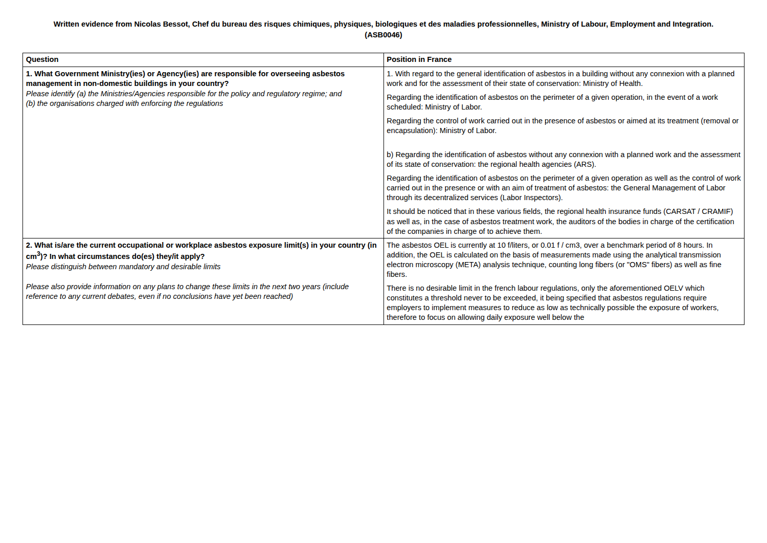Written evidence from Nicolas Bessot, Chef du bureau des risques chimiques, physiques, biologiques et des maladies professionnelles, Ministry of Labour, Employment and Integration. (ASB0046)
| Question | Position in France |
| --- | --- |
| 1. What Government Ministry(ies) or Agency(ies) are responsible for overseeing asbestos management in non-domestic buildings in your country? Please identify (a) the Ministries/Agencies responsible for the policy and regulatory regime; and (b) the organisations charged with enforcing the regulations | 1. With regard to the general identification of asbestos in a building without any connexion with a planned work and for the assessment of their state of conservation: Ministry of Health. Regarding the identification of asbestos on the perimeter of a given operation, in the event of a work scheduled: Ministry of Labor. Regarding the control of work carried out in the presence of asbestos or aimed at its treatment (removal or encapsulation): Ministry of Labor. b) Regarding the identification of asbestos without any connexion with a planned work and the assessment of its state of conservation: the regional health agencies (ARS). Regarding the identification of asbestos on the perimeter of a given operation as well as the control of work carried out in the presence or with an aim of treatment of asbestos: the General Management of Labor through its decentralized services (Labor Inspectors). It should be noticed that in these various fields, the regional health insurance funds (CARSAT / CRAMIF) as well as, in the case of asbestos treatment work, the auditors of the bodies in charge of the certification of the companies in charge of to achieve them. |
| 2. What is/are the current occupational or workplace asbestos exposure limit(s) in your country (in cm 3 )? In what circumstances do(es) they/it apply? Please distinguish between mandatory and desirable limits Please also provide information on any plans to change these limits in the next two years (include reference to any current debates, even if no conclusions have yet been reached) | The asbestos OEL is currently at 10 f/liters, or 0.01 f / cm3, over a benchmark period of 8 hours. In addition, the OEL is calculated on the basis of measurements made using the analytical transmission electron microscopy (META) analysis technique, counting long fibers (or "OMS" fibers) as well as fine fibers. There is no desirable limit in the french labour regulations, only the aforementioned OELV which constitutes a threshold never to be exceeded, it being specified that asbestos regulations require employers to implement measures to reduce as low as technically possible the exposure of workers, therefore to focus on allowing daily exposure well below the |